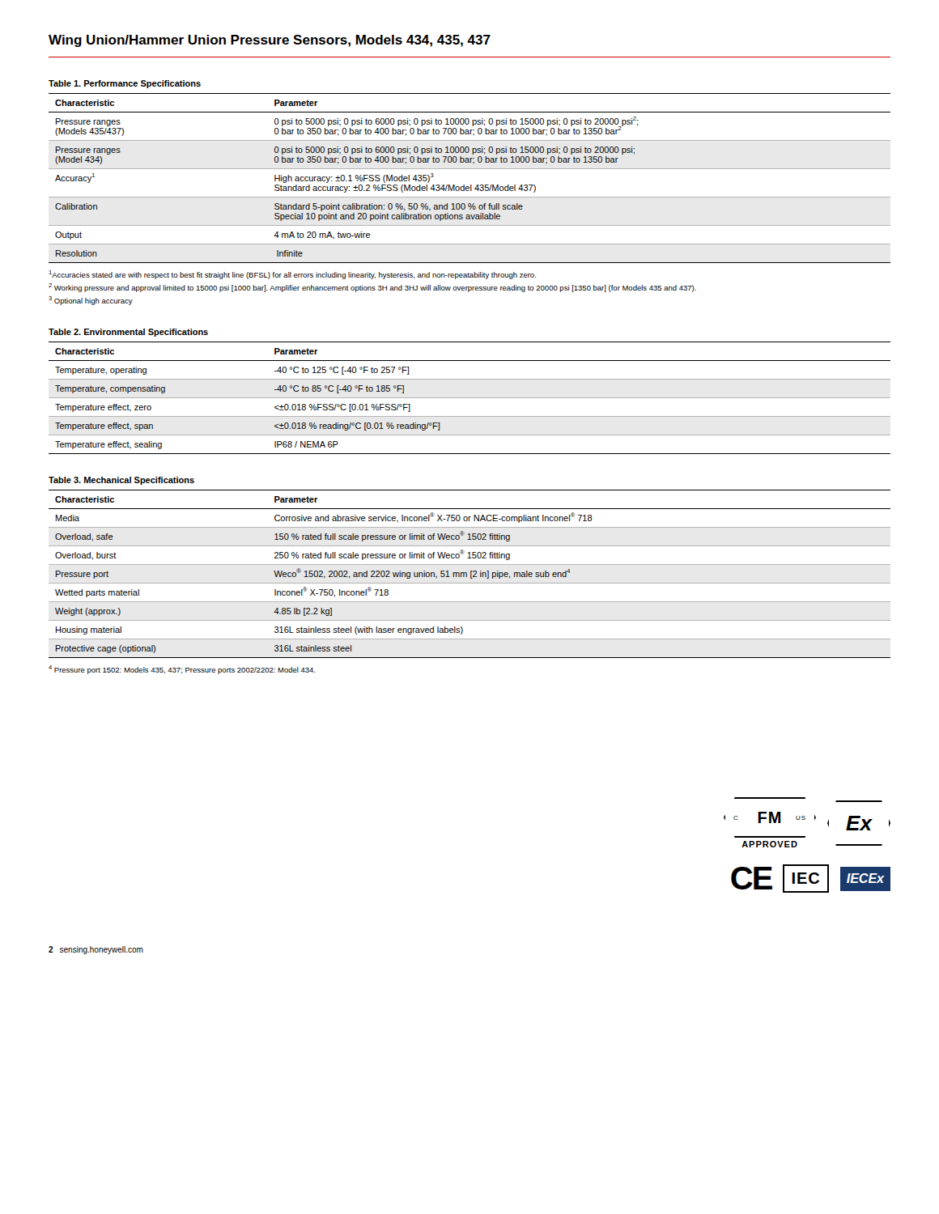Wing Union/Hammer Union Pressure Sensors, Models 434, 435, 437
Table 1. Performance Specifications
| Characteristic | Parameter |
| --- | --- |
| Pressure ranges (Models 435/437) | 0 psi to 5000 psi; 0 psi to 6000 psi; 0 psi to 10000 psi; 0 psi to 15000 psi; 0 psi to 20000 psi 2 ; 0 bar to 350 bar; 0 bar to 400 bar; 0 bar to 700 bar; 0 bar to 1000 bar; 0 bar to 1350 bar 2 |
| Pressure ranges (Model 434) | 0 psi to 5000 psi; 0 psi to 6000 psi; 0 psi to 10000 psi; 0 psi to 15000 psi; 0 psi to 20000 psi; 0 bar to 350 bar; 0 bar to 400 bar; 0 bar to 700 bar; 0 bar to 1000 bar; 0 bar to 1350 bar |
| Accuracy 1 | High accuracy: ±0.1 %FSS (Model 435) 3 Standard accuracy: ±0.2 %FSS (Model 434/Model 435/Model 437) |
| Calibration | Standard 5-point calibration: 0 %, 50 %, and 100 % of full scale Special 10 point and 20 point calibration options available |
| Output | 4 mA to 20 mA, two-wire |
| Resolution | Infinite |
1Accuracies stated are with respect to best fit straight line (BFSL) for all errors including linearity, hysteresis, and non-repeatability through zero.
2 Working pressure and approval limited to 15000 psi [1000 bar]. Amplifier enhancement options 3H and 3HJ will allow overpressure reading to 20000 psi [1350 bar] (for Models 435 and 437).
3 Optional high accuracy
Table 2. Environmental Specifications
| Characteristic | Parameter |
| --- | --- |
| Temperature, operating | -40 °C to 125 °C [-40 °F to 257 °F] |
| Temperature, compensating | -40 °C to 85 °C [-40 °F to 185 °F] |
| Temperature effect, zero | <±0.018 %FSS/°C [0.01 %FSS/°F] |
| Temperature effect, span | <±0.018 % reading/°C [0.01 % reading/°F] |
| Temperature effect, sealing | IP68 / NEMA 6P |
Table 3. Mechanical Specifications
| Characteristic | Parameter |
| --- | --- |
| Media | Corrosive and abrasive service, Inconel ® X-750 or NACE-compliant Inconel ® 718 |
| Overload, safe | 150 % rated full scale pressure or limit of Weco ® 1502 fitting |
| Overload, burst | 250 % rated full scale pressure or limit of Weco ® 1502 fitting |
| Pressure port | Weco ® 1502, 2002, and 2202 wing union, 51 mm [2 in] pipe, male sub end 4 |
| Wetted parts material | Inconel ® X-750, Inconel ® 718 |
| Weight (approx.) | 4.85 lb [2.2 kg] |
| Housing material | 316L stainless steel (with laser engraved labels) |
| Protective cage (optional) | 316L stainless steel |
4 Pressure port 1502: Models 435, 437; Pressure ports 2002/2202: Model 434.
CFMUS
APPROVED
Ex
CE
IEC
IECEx
2sensing.honeywell.com